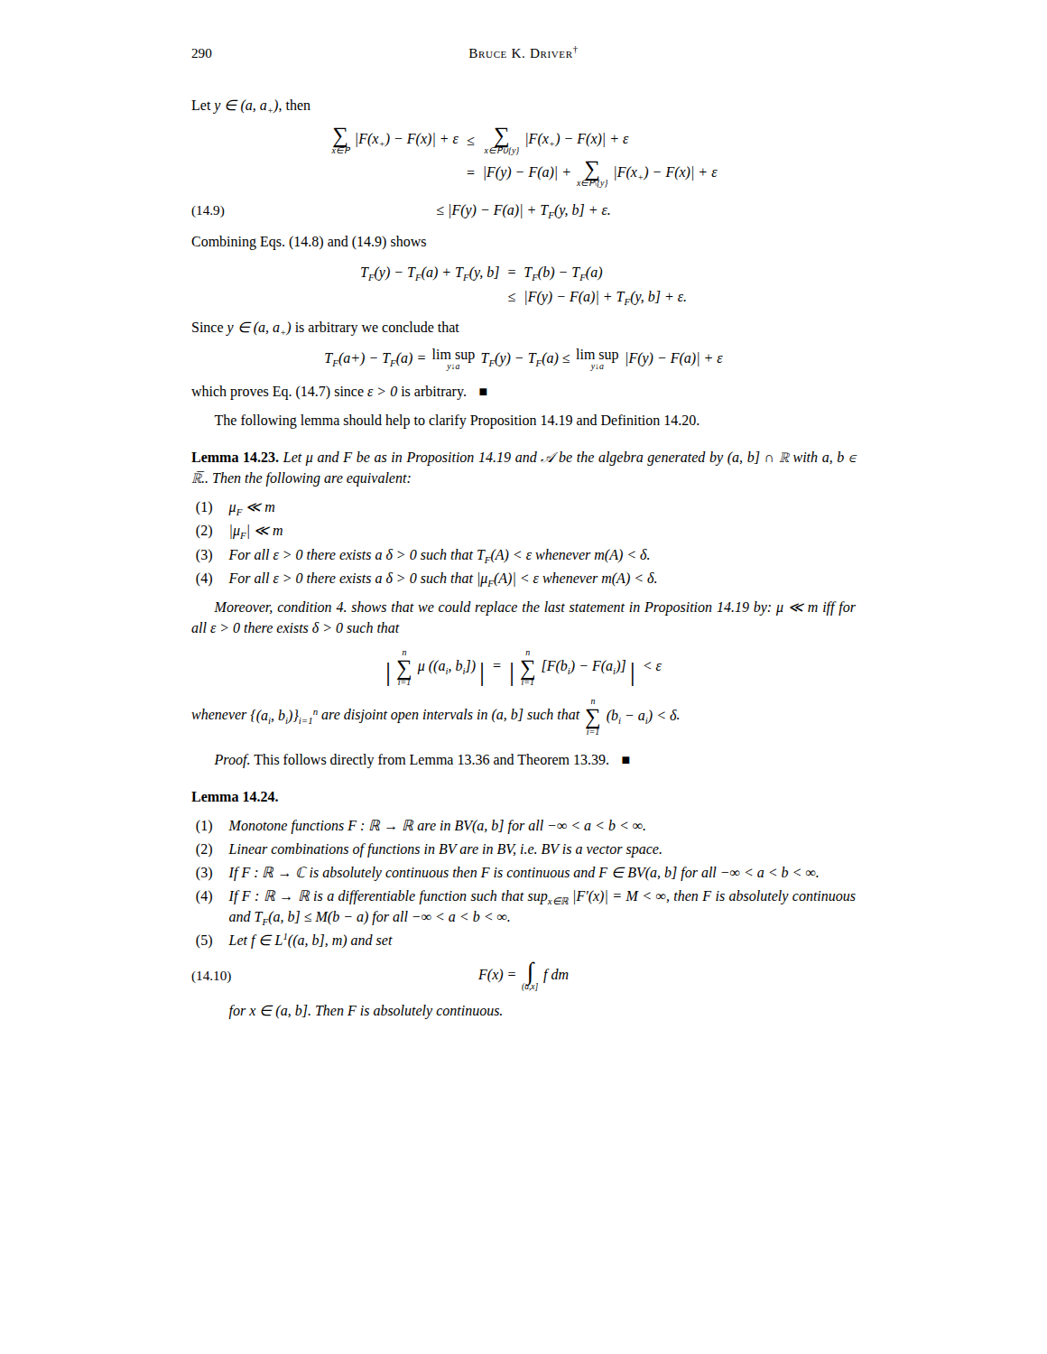290 Bruce K. Driver† 290
Let y ∈ (a, a+), then
| ∑ x∈𝖯 /F(x + ) − F(x)/ + ε | ≤ | ∑ x∈𝖯∪{y} /F(x + ) − F(x)/ + ε |
| | = | /F(y) − F(a)/ + ∑ x∈𝖯\{y} /F(x + ) − F(x)/ + ε |
(14.9)
≤ |F(y) − F(a)| + TF(y, b] + ε.
Combining Eqs. (14.8) and (14.9) shows
| T F (y) − T F (a) + T F (y, b] | = | T F (b) − T F (a) |
| | ≤ | /F(y) − F(a)/ + T F (y, b] + ε. |
Since y ∈ (a, a+) is arbitrary we conclude that
TF(a+) − TF(a) = lim sup y↓a TF(y) − TF(a) ≤ lim sup y↓a |F(y) − F(a)| + ε
which proves Eq. (14.7) since ε > 0 is arbitrary. ■
The following lemma should help to clarify Proposition 14.19 and Definition 14.20.
Lemma 14.23. Let μ and F be as in Proposition 14.19 and 𝒜 be the algebra generated by (a, b] ∩ ℝ with a, b ∈ ℝ̅.. Then the following are equivalent:
μF ≪ m
|μF| ≪ m
For all ε > 0 there exists a δ > 0 such that TF(A) < ε whenever m(A) < δ.
For all ε > 0 there exists a δ > 0 such that |μF(A)| < ε whenever m(A) < δ.
Moreover, condition 4. shows that we could replace the last statement in Proposition 14.19 by: μ ≪ m iff for all ε > 0 there exists δ > 0 such that
| n∑i=1 μ ((ai, bi]) | = | n∑i=1 [F(bi) − F(ai)] | < ε
whenever {(ai, bi)}i=1n are disjoint open intervals in (a, b] such that n∑i=1 (bi − ai) < δ.
Proof. This follows directly from Lemma 13.36 and Theorem 13.39. ■
Lemma 14.24.
Monotone functions F : ℝ → ℝ are in BV(a, b] for all −∞ < a < b < ∞.
Linear combinations of functions in BV are in BV, i.e. BV is a vector space.
If F : ℝ → ℂ is absolutely continuous then F is continuous and F ∈ BV(a, b] for all −∞ < a < b < ∞.
If F : ℝ → ℝ is a differentiable function such that supx∈ℝ |F′(x)| = M < ∞, then F is absolutely continuous and TF(a, b] ≤ M(b − a) for all −∞ < a < b < ∞.
Let f ∈ L1((a, b], m) and set
(14.10)
F(x) = ∫(a,x] f dm
for x ∈ (a, b]. Then F is absolutely continuous.